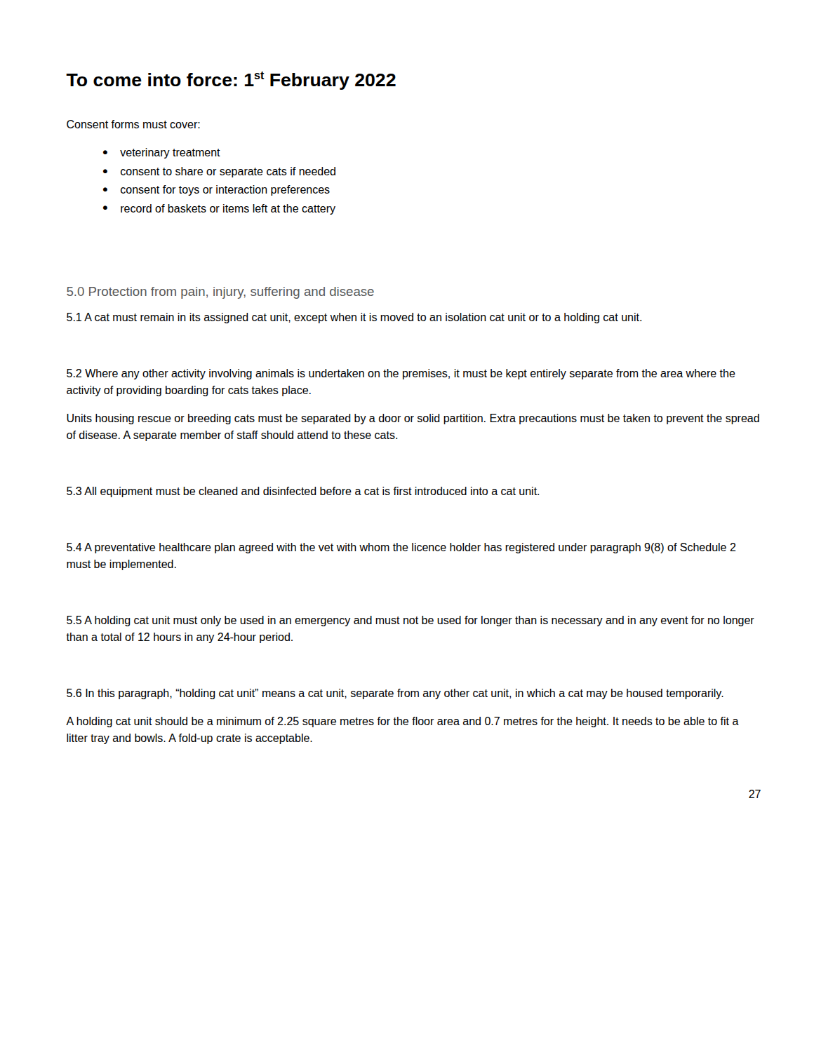To come into force: 1st February 2022
Consent forms must cover:
veterinary treatment
consent to share or separate cats if needed
consent for toys or interaction preferences
record of baskets or items left at the cattery
5.0 Protection from pain, injury, suffering and disease
5.1 A cat must remain in its assigned cat unit, except when it is moved to an isolation cat unit or to a holding cat unit.
5.2 Where any other activity involving animals is undertaken on the premises, it must be kept entirely separate from the area where the activity of providing boarding for cats takes place.
Units housing rescue or breeding cats must be separated by a door or solid partition. Extra precautions must be taken to prevent the spread of disease. A separate member of staff should attend to these cats.
5.3 All equipment must be cleaned and disinfected before a cat is first introduced into a cat unit.
5.4 A preventative healthcare plan agreed with the vet with whom the licence holder has registered under paragraph 9(8) of Schedule 2 must be implemented.
5.5 A holding cat unit must only be used in an emergency and must not be used for longer than is necessary and in any event for no longer than a total of 12 hours in any 24-hour period.
5.6 In this paragraph, “holding cat unit” means a cat unit, separate from any other cat unit, in which a cat may be housed temporarily.
A holding cat unit should be a minimum of 2.25 square metres for the floor area and 0.7 metres for the height. It needs to be able to fit a litter tray and bowls. A fold-up crate is acceptable.
27